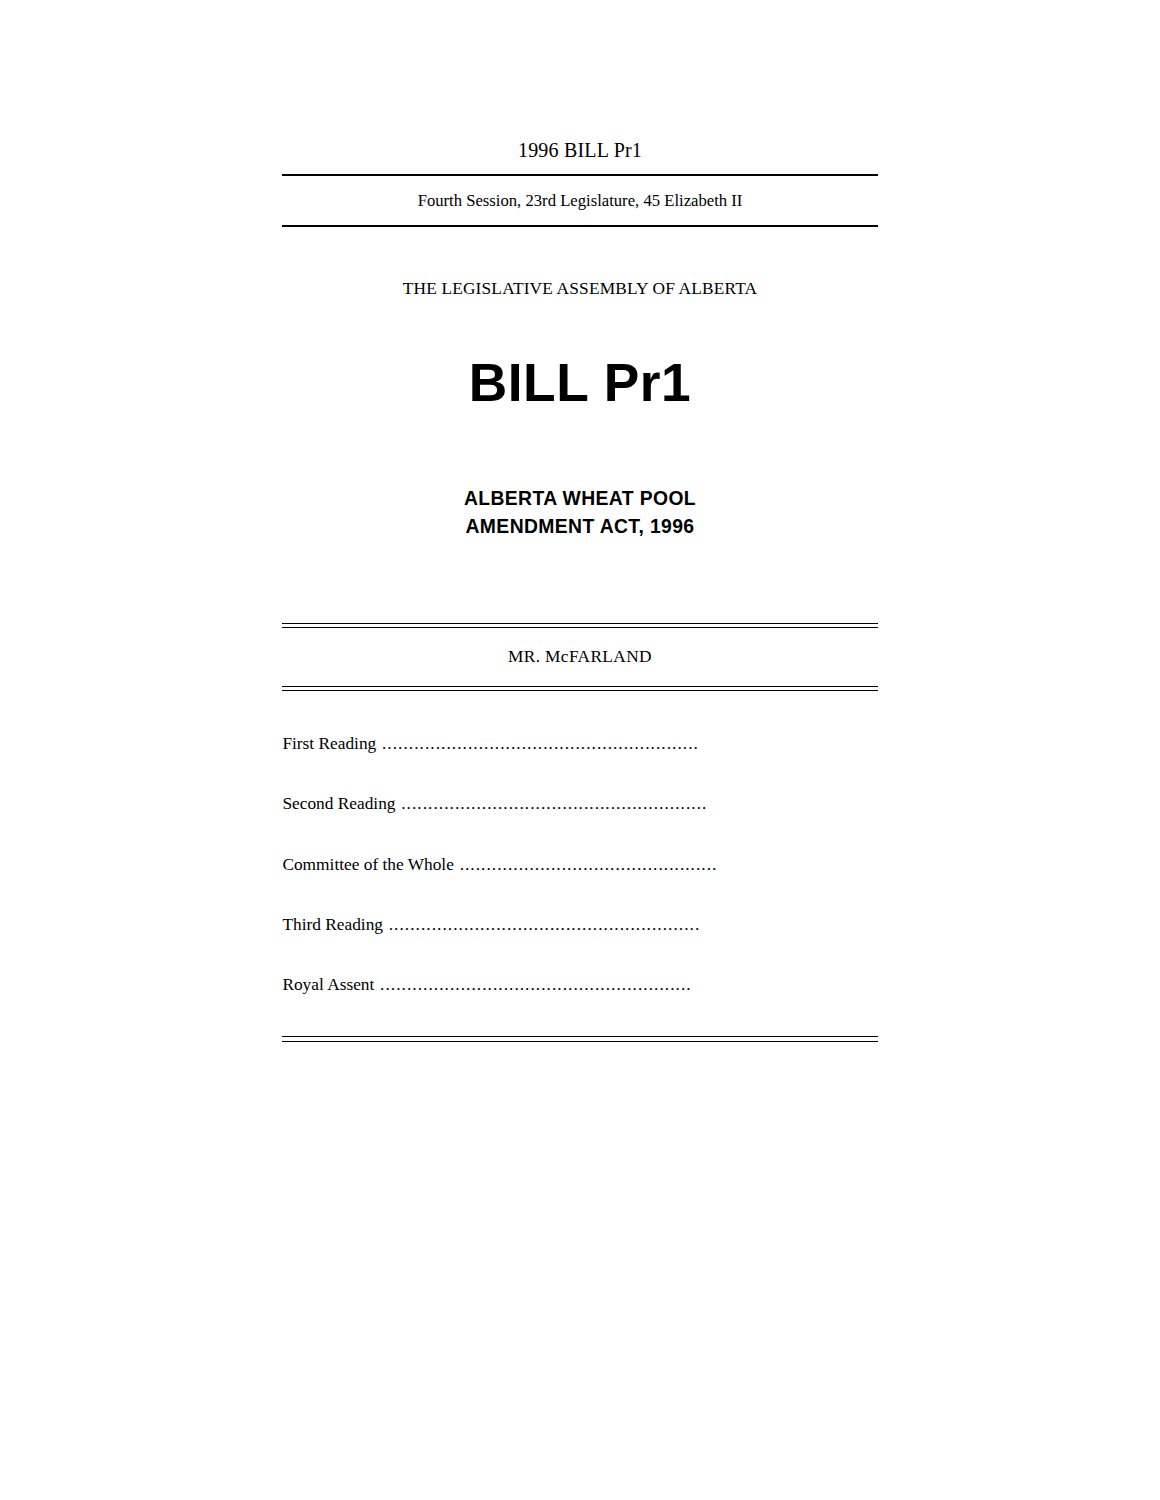1996 BILL Pr1
Fourth Session, 23rd Legislature, 45 Elizabeth II
THE LEGISLATIVE ASSEMBLY OF ALBERTA
BILL Pr1
ALBERTA WHEAT POOL
AMENDMENT ACT, 1996
MR. McFARLAND
First Reading ...........................................................
Second Reading .........................................................
Committee of the Whole ................................................
Third Reading ..........................................................
Royal Assent ..........................................................